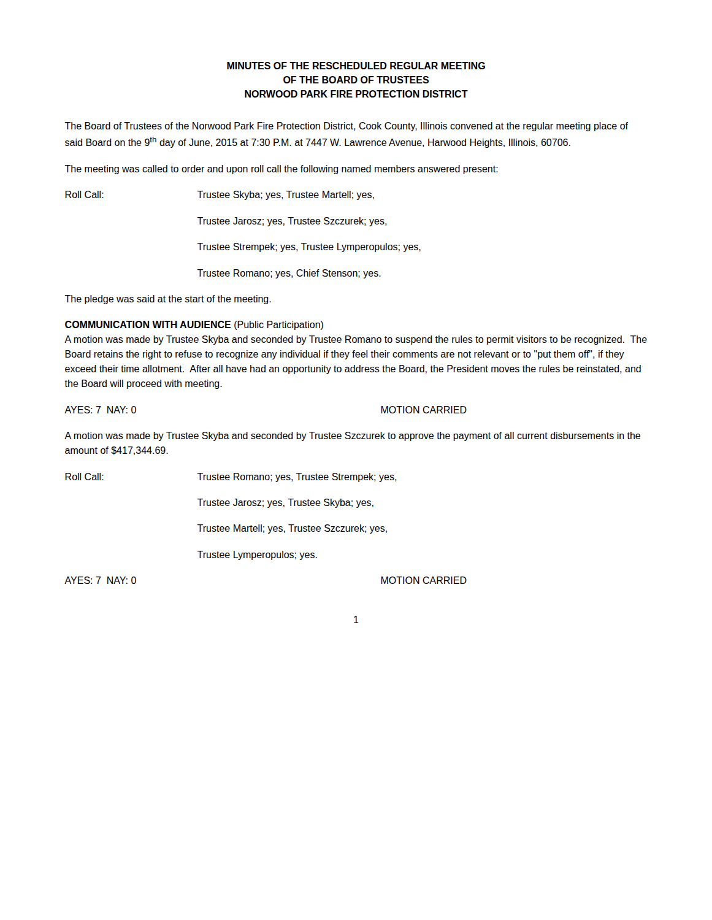MINUTES OF THE RESCHEDULED REGULAR MEETING
OF THE BOARD OF TRUSTEES
NORWOOD PARK FIRE PROTECTION DISTRICT
The Board of Trustees of the Norwood Park Fire Protection District, Cook County, Illinois convened at the regular meeting place of said Board on the 9th day of June, 2015 at 7:30 P.M. at 7447 W. Lawrence Avenue, Harwood Heights, Illinois, 60706.
The meeting was called to order and upon roll call the following named members answered present:
Roll Call:
Trustee Skyba; yes, Trustee Martell; yes,
Trustee Jarosz; yes, Trustee Szczurek; yes,
Trustee Strempek; yes, Trustee Lymperopulos; yes,
Trustee Romano; yes, Chief Stenson; yes.
The pledge was said at the start of the meeting.
COMMUNICATION WITH AUDIENCE (Public Participation)
A motion was made by Trustee Skyba and seconded by Trustee Romano to suspend the rules to permit visitors to be recognized. The Board retains the right to refuse to recognize any individual if they feel their comments are not relevant or to "put them off", if they exceed their time allotment. After all have had an opportunity to address the Board, the President moves the rules be reinstated, and the Board will proceed with meeting.
AYES: 7 NAY: 0
MOTION CARRIED
A motion was made by Trustee Skyba and seconded by Trustee Szczurek to approve the payment of all current disbursements in the amount of $417,344.69.
Roll Call:
Trustee Romano; yes, Trustee Strempek; yes,
Trustee Jarosz; yes, Trustee Skyba; yes,
Trustee Martell; yes, Trustee Szczurek; yes,
Trustee Lymperopulos; yes.
AYES: 7 NAY: 0
MOTION CARRIED
1